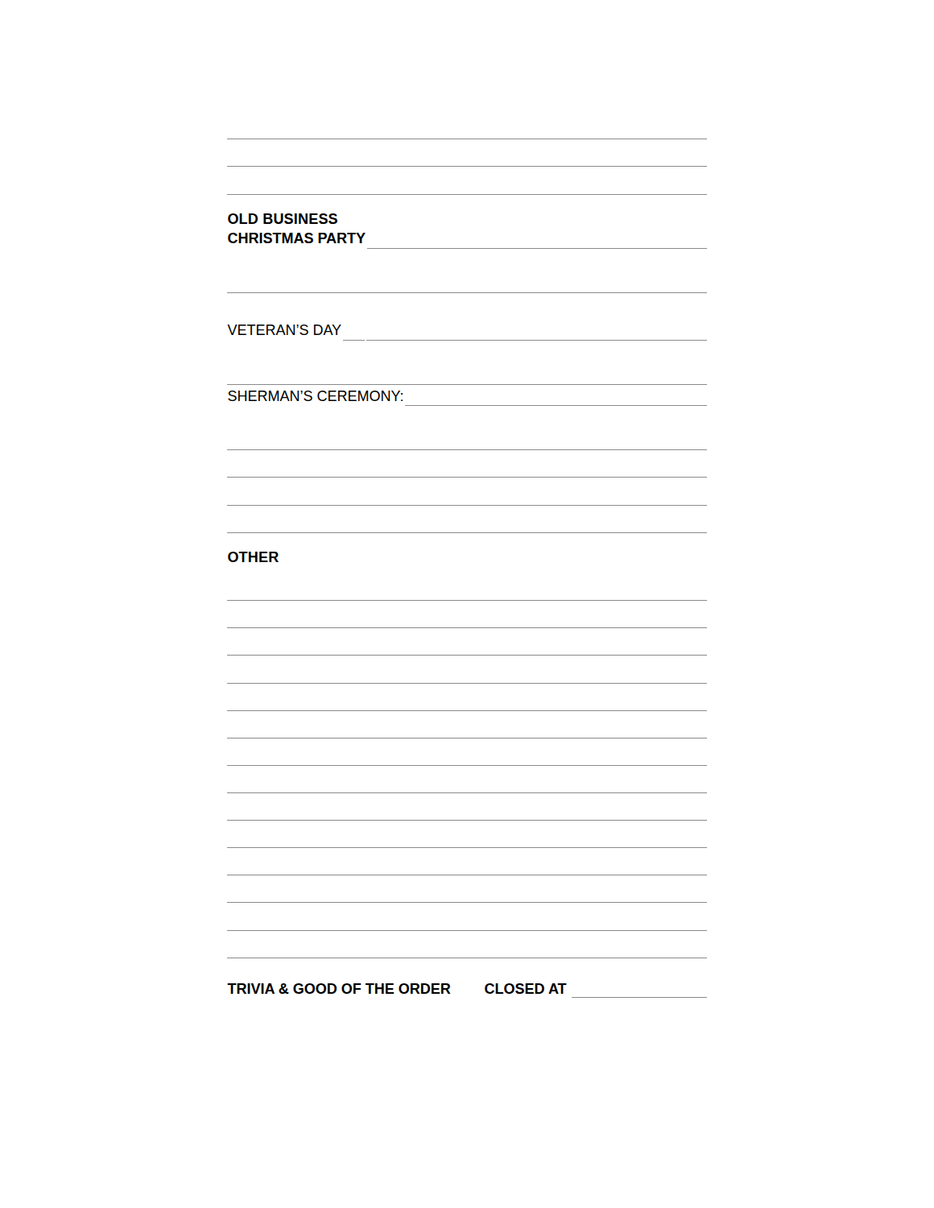OLD BUSINESS
CHRISTMAS PARTY
VETERAN’S DAY
SHERMAN’S CEREMONY:
OTHER
TRIVIA & GOOD OF THE ORDER CLOSED AT